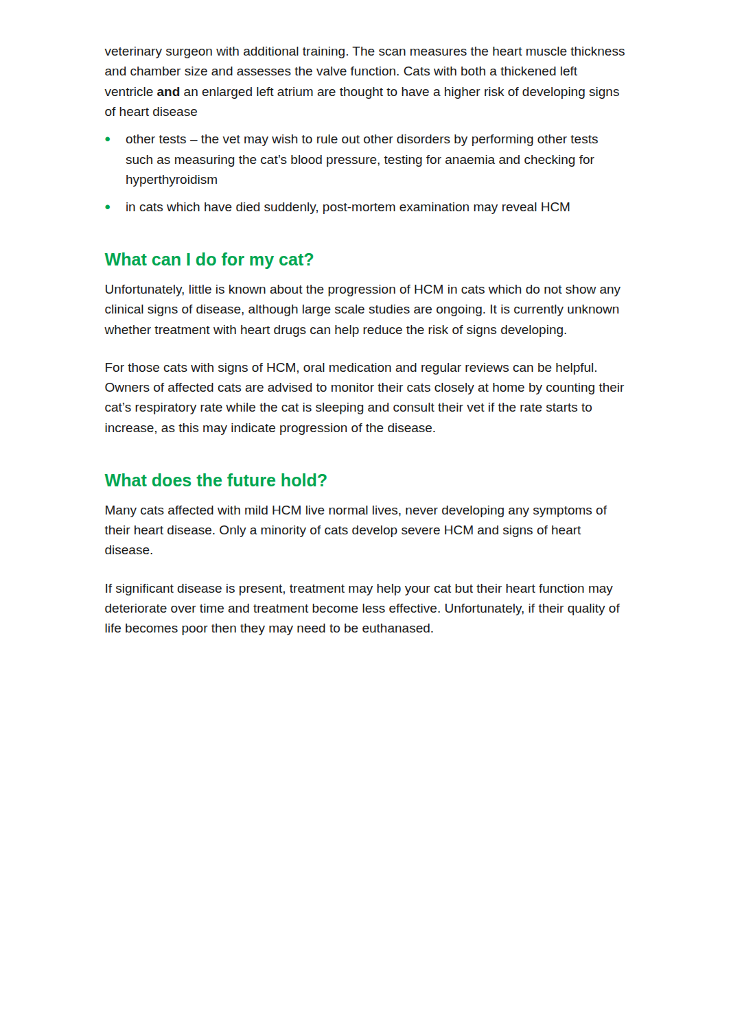veterinary surgeon with additional training. The scan measures the heart muscle thickness and chamber size and assesses the valve function. Cats with both a thickened left ventricle and an enlarged left atrium are thought to have a higher risk of developing signs of heart disease
other tests – the vet may wish to rule out other disorders by performing other tests such as measuring the cat’s blood pressure, testing for anaemia and checking for hyperthyroidism
in cats which have died suddenly, post-mortem examination may reveal HCM
What can I do for my cat?
Unfortunately, little is known about the progression of HCM in cats which do not show any clinical signs of disease, although large scale studies are ongoing. It is currently unknown whether treatment with heart drugs can help reduce the risk of signs developing.
For those cats with signs of HCM, oral medication and regular reviews can be helpful. Owners of affected cats are advised to monitor their cats closely at home by counting their cat’s respiratory rate while the cat is sleeping and consult their vet if the rate starts to increase, as this may indicate progression of the disease.
What does the future hold?
Many cats affected with mild HCM live normal lives, never developing any symptoms of their heart disease. Only a minority of cats develop severe HCM and signs of heart disease.
If significant disease is present, treatment may help your cat but their heart function may deteriorate over time and treatment become less effective. Unfortunately, if their quality of life becomes poor then they may need to be euthanased.